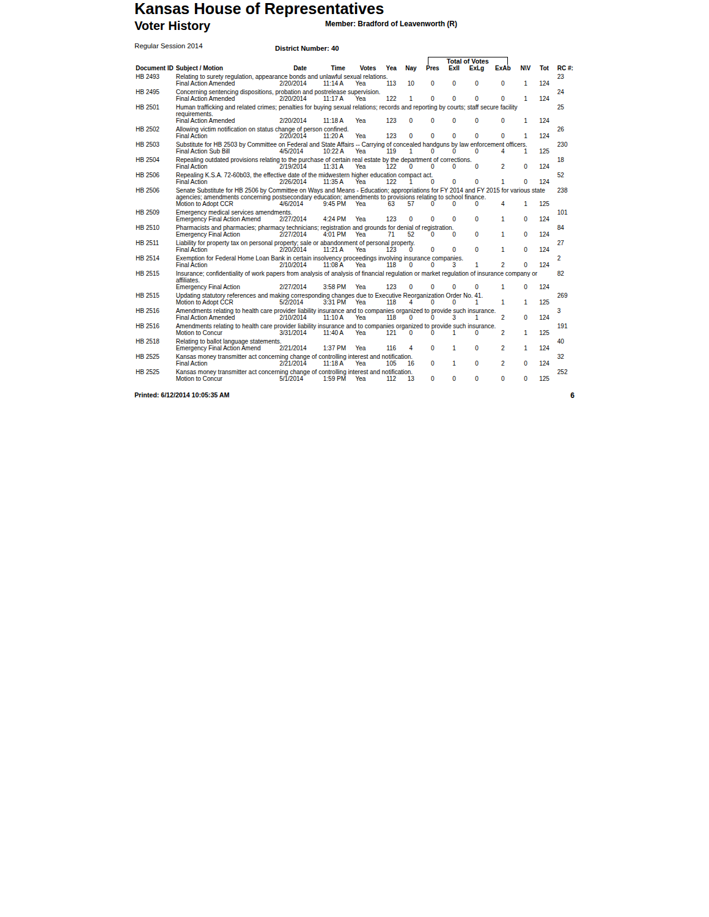Kansas House of Representatives
Voter History
Member: Bradford of Leavenworth (R)
Regular Session 2014
District Number: 40
| | Total of Votes | |
| --- | --- | --- |
| Document ID | Subject / Motion | Date | Time | Votes | Yea | Nay | Pres | ExII | ExLg | ExAb | N\V | Tot | RC #: |
| HB 2493 | Relating to surety regulation, appearance bonds and unlawful sexual relations. | 23 |
| | Final Action Amended | 2/20/2014 | 11:14 A | Yea | 113 | 10 | 0 | 0 | 0 | 0 | 1 | 124 | |
| HB 2495 | Concerning sentencing dispositions, probation and postrelease supervision. | 24 |
| | Final Action Amended | 2/20/2014 | 11:17 A | Yea | 122 | 1 | 0 | 0 | 0 | 0 | 1 | 124 | |
| HB 2501 | Human trafficking and related crimes; penalties for buying sexual relations; records and reporting by courts; staff secure facility requirements. | 25 |
| | Final Action Amended | 2/20/2014 | 11:18 A | Yea | 123 | 0 | 0 | 0 | 0 | 0 | 1 | 124 | |
| HB 2502 | Allowing victim notification on status change of person confined. | 26 |
| | Final Action | 2/20/2014 | 11:20 A | Yea | 123 | 0 | 0 | 0 | 0 | 0 | 1 | 124 | |
| HB 2503 | Substitute for HB 2503 by Committee on Federal and State Affairs -- Carrying of concealed handguns by law enforcement officers. | 230 |
| | Final Action Sub Bill | 4/5/2014 | 10:22 A | Yea | 119 | 1 | 0 | 0 | 0 | 4 | 1 | 125 | |
| HB 2504 | Repealing outdated provisions relating to the purchase of certain real estate by the department of corrections. | 18 |
| | Final Action | 2/19/2014 | 11:31 A | Yea | 122 | 0 | 0 | 0 | 0 | 2 | 0 | 124 | |
| HB 2506 | Repealing K.S.A. 72-60b03, the effective date of the midwestern higher education compact act. | 52 |
| | Final Action | 2/26/2014 | 11:35 A | Yea | 122 | 1 | 0 | 0 | 0 | 1 | 0 | 124 | |
| HB 2506 | Senate Substitute for HB 2506 by Committee on Ways and Means - Education; appropriations for FY 2014 and FY 2015 for various state agencies; amendments concerning postsecondary education; amendments to provisions relating to school finance. | 238 |
| | Motion to Adopt CCR | 4/6/2014 | 9:45 PM | Yea | 63 | 57 | 0 | 0 | 0 | 4 | 1 | 125 | |
| HB 2509 | Emergency medical services amendments. | 101 |
| | Emergency Final Action Amend | 2/27/2014 | 4:24 PM | Yea | 123 | 0 | 0 | 0 | 0 | 1 | 0 | 124 | |
| HB 2510 | Pharmacists and pharmacies; pharmacy technicians; registration and grounds for denial of registration. | 84 |
| | Emergency Final Action | 2/27/2014 | 4:01 PM | Yea | 71 | 52 | 0 | 0 | 0 | 1 | 0 | 124 | |
| HB 2511 | Liability for property tax on personal property; sale or abandonment of personal property. | 27 |
| | Final Action | 2/20/2014 | 11:21 A | Yea | 123 | 0 | 0 | 0 | 0 | 1 | 0 | 124 | |
| HB 2514 | Exemption for Federal Home Loan Bank in certain insolvency proceedings involving insurance companies. | 2 |
| | Final Action | 2/10/2014 | 11:08 A | Yea | 118 | 0 | 0 | 3 | 1 | 2 | 0 | 124 | |
| HB 2515 | Insurance; confidentiality of work papers from analysis of analysis of financial regulation or market regulation of insurance company or affiliates. | 82 |
| | Emergency Final Action | 2/27/2014 | 3:58 PM | Yea | 123 | 0 | 0 | 0 | 0 | 1 | 0 | 124 | |
| HB 2515 | Updating statutory references and making corresponding changes due to Executive Reorganization Order No. 41. | 269 |
| | Motion to Adopt CCR | 5/2/2014 | 3:31 PM | Yea | 118 | 4 | 0 | 0 | 1 | 1 | 1 | 125 | |
| HB 2516 | Amendments relating to health care provider liability insurance and to companies organized to provide such insurance. | 3 |
| | Final Action Amended | 2/10/2014 | 11:10 A | Yea | 118 | 0 | 0 | 3 | 1 | 2 | 0 | 124 | |
| HB 2516 | Amendments relating to health care provider liability insurance and to companies organized to provide such insurance. | 191 |
| | Motion to Concur | 3/31/2014 | 11:40 A | Yea | 121 | 0 | 0 | 1 | 0 | 2 | 1 | 125 | |
| HB 2518 | Relating to ballot language statements. | 40 |
| | Emergency Final Action Amend | 2/21/2014 | 1:37 PM | Yea | 116 | 4 | 0 | 1 | 0 | 2 | 1 | 124 | |
| HB 2525 | Kansas money transmitter act concerning change of controlling interest and notification. | 32 |
| | Final Action | 2/21/2014 | 11:18 A | Yea | 105 | 16 | 0 | 1 | 0 | 2 | 0 | 124 | |
| HB 2525 | Kansas money transmitter act concerning change of controlling interest and notification. | 252 |
| | Motion to Concur | 5/1/2014 | 1:59 PM | Yea | 112 | 13 | 0 | 0 | 0 | 0 | 0 | 125 | |
Printed: 6/12/2014 10:05:35 AM 6